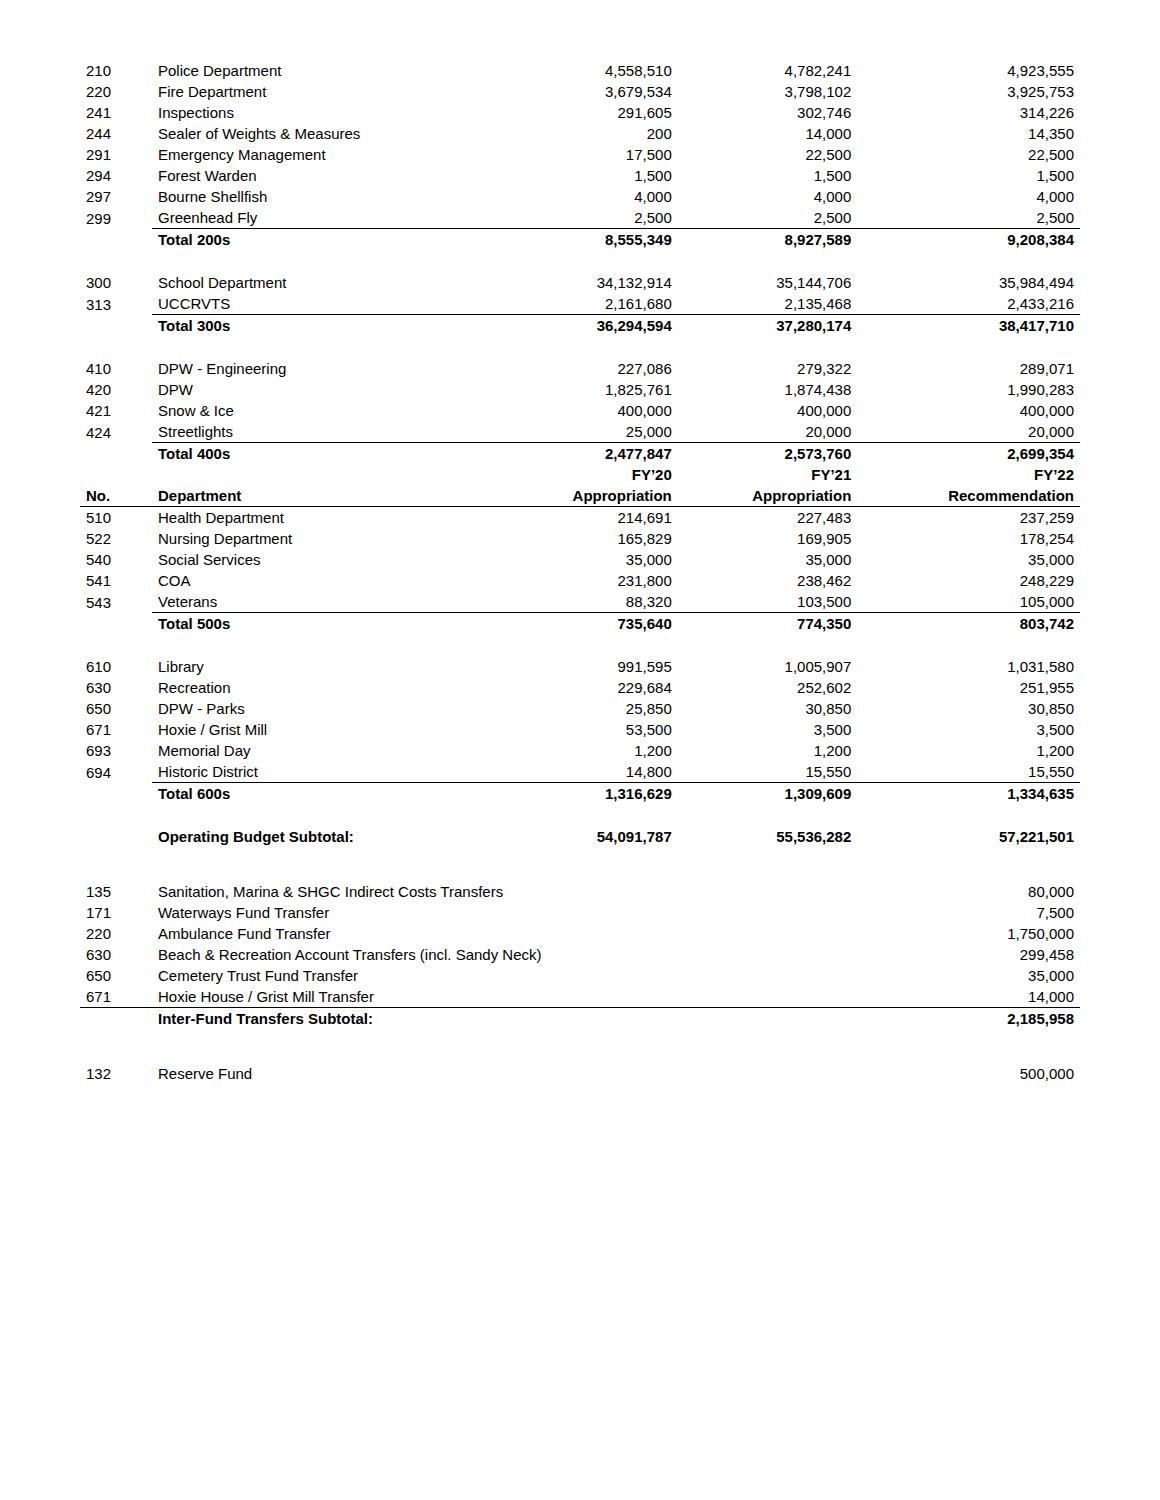| 210 | Police Department | 4,558,510 | 4,782,241 | 4,923,555 |
| 220 | Fire Department | 3,679,534 | 3,798,102 | 3,925,753 |
| 241 | Inspections | 291,605 | 302,746 | 314,226 |
| 244 | Sealer of Weights & Measures | 200 | 14,000 | 14,350 |
| 291 | Emergency Management | 17,500 | 22,500 | 22,500 |
| 294 | Forest Warden | 1,500 | 1,500 | 1,500 |
| 297 | Bourne Shellfish | 4,000 | 4,000 | 4,000 |
| 299 | Greenhead Fly | 2,500 | 2,500 | 2,500 |
| | Total 200s | 8,555,349 | 8,927,589 | 9,208,384 |
| 300 | School Department | 34,132,914 | 35,144,706 | 35,984,494 |
| 313 | UCCRVTS | 2,161,680 | 2,135,468 | 2,433,216 |
| | Total 300s | 36,294,594 | 37,280,174 | 38,417,710 |
| 410 | DPW - Engineering | 227,086 | 279,322 | 289,071 |
| 420 | DPW | 1,825,761 | 1,874,438 | 1,990,283 |
| 421 | Snow & Ice | 400,000 | 400,000 | 400,000 |
| 424 | Streetlights | 25,000 | 20,000 | 20,000 |
| | Total 400s | 2,477,847 | 2,573,760 | 2,699,354 |
| | | FY’20 | FY’21 | FY’22 |
| No. | Department | Appropriation | Appropriation | Recommendation |
| 510 | Health Department | 214,691 | 227,483 | 237,259 |
| 522 | Nursing Department | 165,829 | 169,905 | 178,254 |
| 540 | Social Services | 35,000 | 35,000 | 35,000 |
| 541 | COA | 231,800 | 238,462 | 248,229 |
| 543 | Veterans | 88,320 | 103,500 | 105,000 |
| | Total 500s | 735,640 | 774,350 | 803,742 |
| 610 | Library | 991,595 | 1,005,907 | 1,031,580 |
| 630 | Recreation | 229,684 | 252,602 | 251,955 |
| 650 | DPW - Parks | 25,850 | 30,850 | 30,850 |
| 671 | Hoxie / Grist Mill | 53,500 | 3,500 | 3,500 |
| 693 | Memorial Day | 1,200 | 1,200 | 1,200 |
| 694 | Historic District | 14,800 | 15,550 | 15,550 |
| | Total 600s | 1,316,629 | 1,309,609 | 1,334,635 |
| | Operating Budget Subtotal: | 54,091,787 | 55,536,282 | 57,221,501 |
| 135 | Sanitation, Marina & SHGC Indirect Costs Transfers | 80,000 |
| 171 | Waterways Fund Transfer | 7,500 |
| 220 | Ambulance Fund Transfer | 1,750,000 |
| 630 | Beach & Recreation Account Transfers (incl. Sandy Neck) | 299,458 |
| 650 | Cemetery Trust Fund Transfer | 35,000 |
| 671 | Hoxie House / Grist Mill Transfer | 14,000 |
| | Inter-Fund Transfers Subtotal: | 2,185,958 |
| 132 | Reserve Fund | 500,000 |